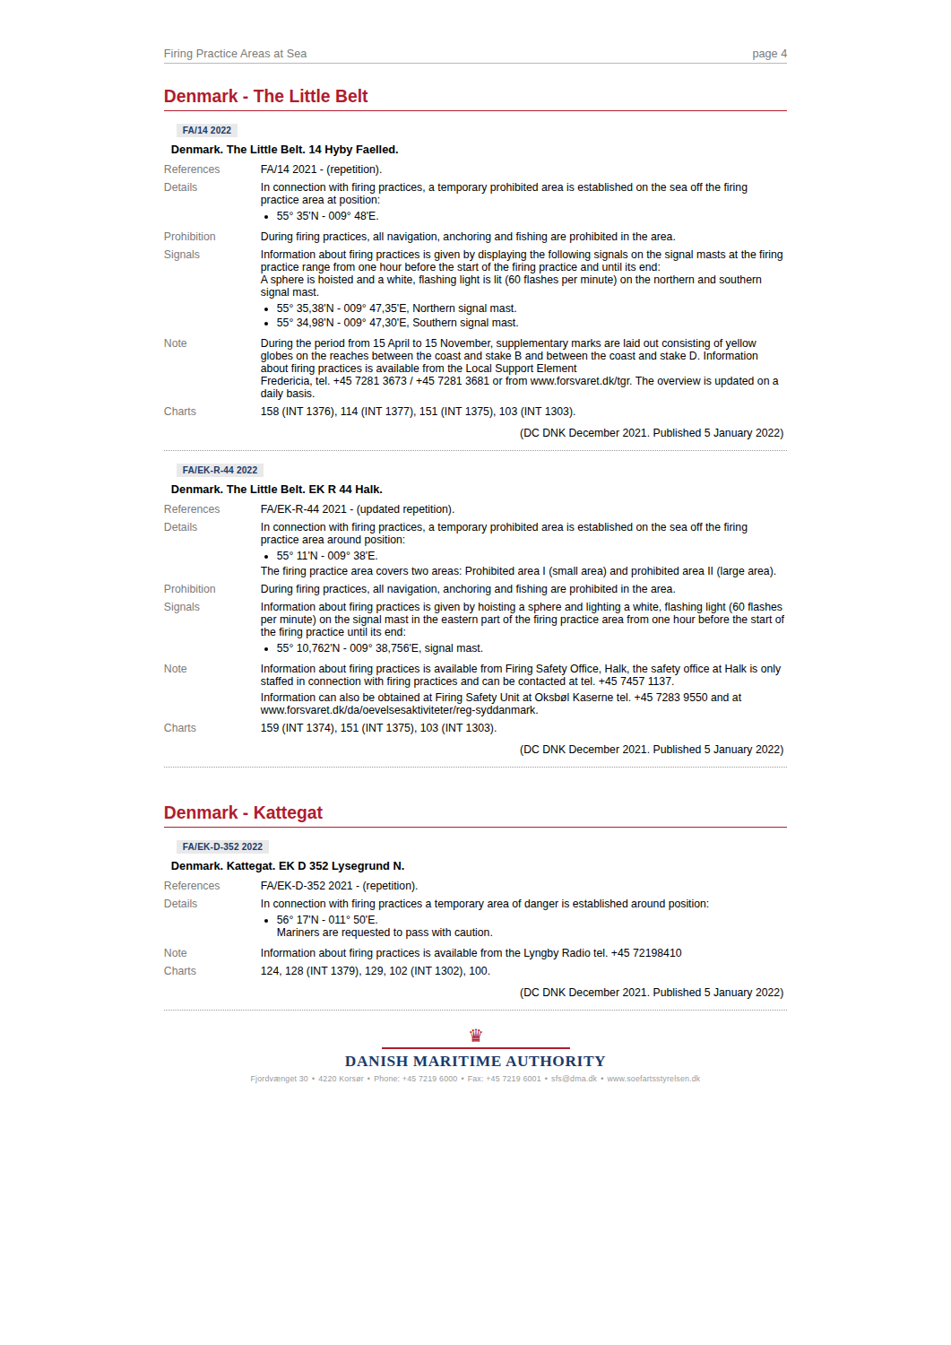Firing Practice Areas at Sea
page 4
Denmark - The Little Belt
FA/14 2022
Denmark. The Little Belt. 14 Hyby Faelled.
| References | FA/14 2021 - (repetition). |
| Details | In connection with firing practices, a temporary prohibited area is established on the sea off the firing practice area at position: 55° 35'N - 009° 48'E. |
| Prohibition | During firing practices, all navigation, anchoring and fishing are prohibited in the area. |
| Signals | Information about firing practices is given by displaying the following signals on the signal masts at the firing practice range from one hour before the start of the firing practice and until its end: A sphere is hoisted and a white, flashing light is lit (60 flashes per minute) on the northern and southern signal mast. 55° 35,38'N - 009° 47,35'E, Northern signal mast. 55° 34,98'N - 009° 47,30'E, Southern signal mast. |
| Note | During the period from 15 April to 15 November, supplementary marks are laid out consisting of yellow globes on the reaches between the coast and stake B and between the coast and stake D. Information about firing practices is available from the Local Support Element Fredericia, tel. +45 7281 3673 / +45 7281 3681 or from www.forsvaret.dk/tgr. The overview is updated on a daily basis. |
| Charts | 158 (INT 1376), 114 (INT 1377), 151 (INT 1375), 103 (INT 1303). |
(DC DNK December 2021. Published 5 January 2022)
FA/EK-R-44 2022
Denmark. The Little Belt. EK R 44 Halk.
| References | FA/EK-R-44 2021 - (updated repetition). |
| Details | In connection with firing practices, a temporary prohibited area is established on the sea off the firing practice area around position: 55° 11'N - 009° 38'E. The firing practice area covers two areas: Prohibited area I (small area) and prohibited area II (large area). |
| Prohibition | During firing practices, all navigation, anchoring and fishing are prohibited in the area. |
| Signals | Information about firing practices is given by hoisting a sphere and lighting a white, flashing light (60 flashes per minute) on the signal mast in the eastern part of the firing practice area from one hour before the start of the firing practice until its end: 55° 10,762'N - 009° 38,756'E, signal mast. |
| Note | Information about firing practices is available from Firing Safety Office, Halk, the safety office at Halk is only staffed in connection with firing practices and can be contacted at tel. +45 7457 1137. Information can also be obtained at Firing Safety Unit at Oksbøl Kaserne tel. +45 7283 9550 and at www.forsvaret.dk/da/oevelsesaktiviteter/reg-syddanmark. |
| Charts | 159 (INT 1374), 151 (INT 1375), 103 (INT 1303). |
(DC DNK December 2021. Published 5 January 2022)
Denmark - Kattegat
FA/EK-D-352 2022
Denmark. Kattegat. EK D 352 Lysegrund N.
| References | FA/EK-D-352 2021 - (repetition). |
| Details | In connection with firing practices a temporary area of danger is established around position: 56° 17'N - 011° 50'E. Mariners are requested to pass with caution. |
| Note | Information about firing practices is available from the Lyngby Radio tel. +45 72198410 |
| Charts | 124, 128 (INT 1379), 129, 102 (INT 1302), 100. |
(DC DNK December 2021. Published 5 January 2022)
♛
DANISH MARITIME AUTHORITY
Fjordvænget 30•4220 Korsør•Phone: +45 7219 6000•Fax: +45 7219 6001•sfs@dma.dk•www.soefartsstyrelsen.dk